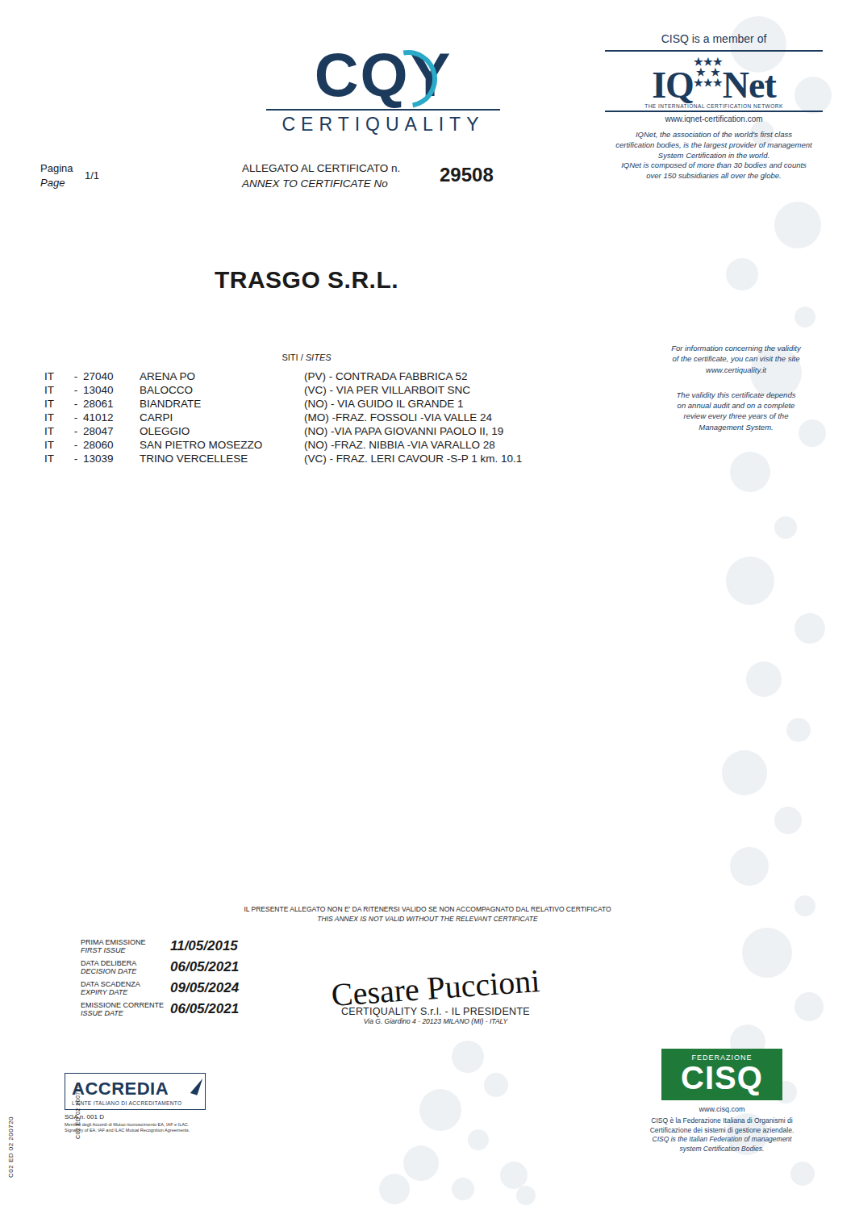CQY
CERTIQUALITY
CISQ is a member of
IQ★★★
★ ★
★★★Net
THE INTERNATIONAL CERTIFICATION NETWORK
www.iqnet-certification.com
IQNet, the association of the world's first class
certification bodies, is the largest provider of management
System Certification in the world.
IQNet is composed of more than 30 bodies and counts
over 150 subsidiaries all over the globe.
Pagina
Page 1/1
ALLEGATO AL CERTIFICATO n.
ANNEX TO CERTIFICATE No
29508
TRASGO S.R.L.
For information concerning the validity
of the certificate, you can visit the site
www.certiquality.it
The validity this certificate depends
on annual audit and on a complete
review every three years of the
Management System.
SITI / SITES
| IT | - | 27040 | ARENA PO | (PV) - CONTRADA FABBRICA 52 |
| IT | - | 13040 | BALOCCO | (VC) - VIA PER VILLARBOIT SNC |
| IT | - | 28061 | BIANDRATE | (NO) - VIA GUIDO IL GRANDE 1 |
| IT | - | 41012 | CARPI | (MO) -FRAZ. FOSSOLI -VIA VALLE 24 |
| IT | - | 28047 | OLEGGIO | (NO) -VIA PAPA GIOVANNI PAOLO II, 19 |
| IT | - | 28060 | SAN PIETRO MOSEZZO | (NO) -FRAZ. NIBBIA -VIA VARALLO 28 |
| IT | - | 13039 | TRINO VERCELLESE | (VC) - FRAZ. LERI CAVOUR -S-P 1 km. 10.1 |
IL PRESENTE ALLEGATO NON E' DA RITENERSI VALIDO SE NON ACCOMPAGNATO DAL RELATIVO CERTIFICATO
THIS ANNEX IS NOT VALID WITHOUT THE RELEVANT CERTIFICATE
| PRIMA EMISSIONE FIRST ISSUE | 11/05/2015 |
| DATA DELIBERA DECISION DATE | 06/05/2021 |
| DATA SCADENZA EXPIRY DATE | 09/05/2024 |
| EMISSIONE CORRENTE ISSUE DATE | 06/05/2021 |
Cesare Puccioni
CERTIQUALITY S.r.l. - IL PRESIDENTE
Via G. Giardino 4 - 20123 MILANO (MI) - ITALY
ACCREDIA
L'ENTE ITALIANO DI ACCREDITAMENTO
SGA n. 001 D
Membro degli Accordi di Mutuo riconoscimento EA, IAF e ILAC.
Signatory of EA, IAF and ILAC Mutual Recognition Agreements.
FEDERAZIONE
CISQ
www.cisq.com
CISQ è la Federazione Italiana di Organismi di
Certificazione dei sistemi di gestione aziendale.
CISQ is the Italian Federation of management
system Certification Bodies.
C02 ED 02 200720
C02 ED 02 200720